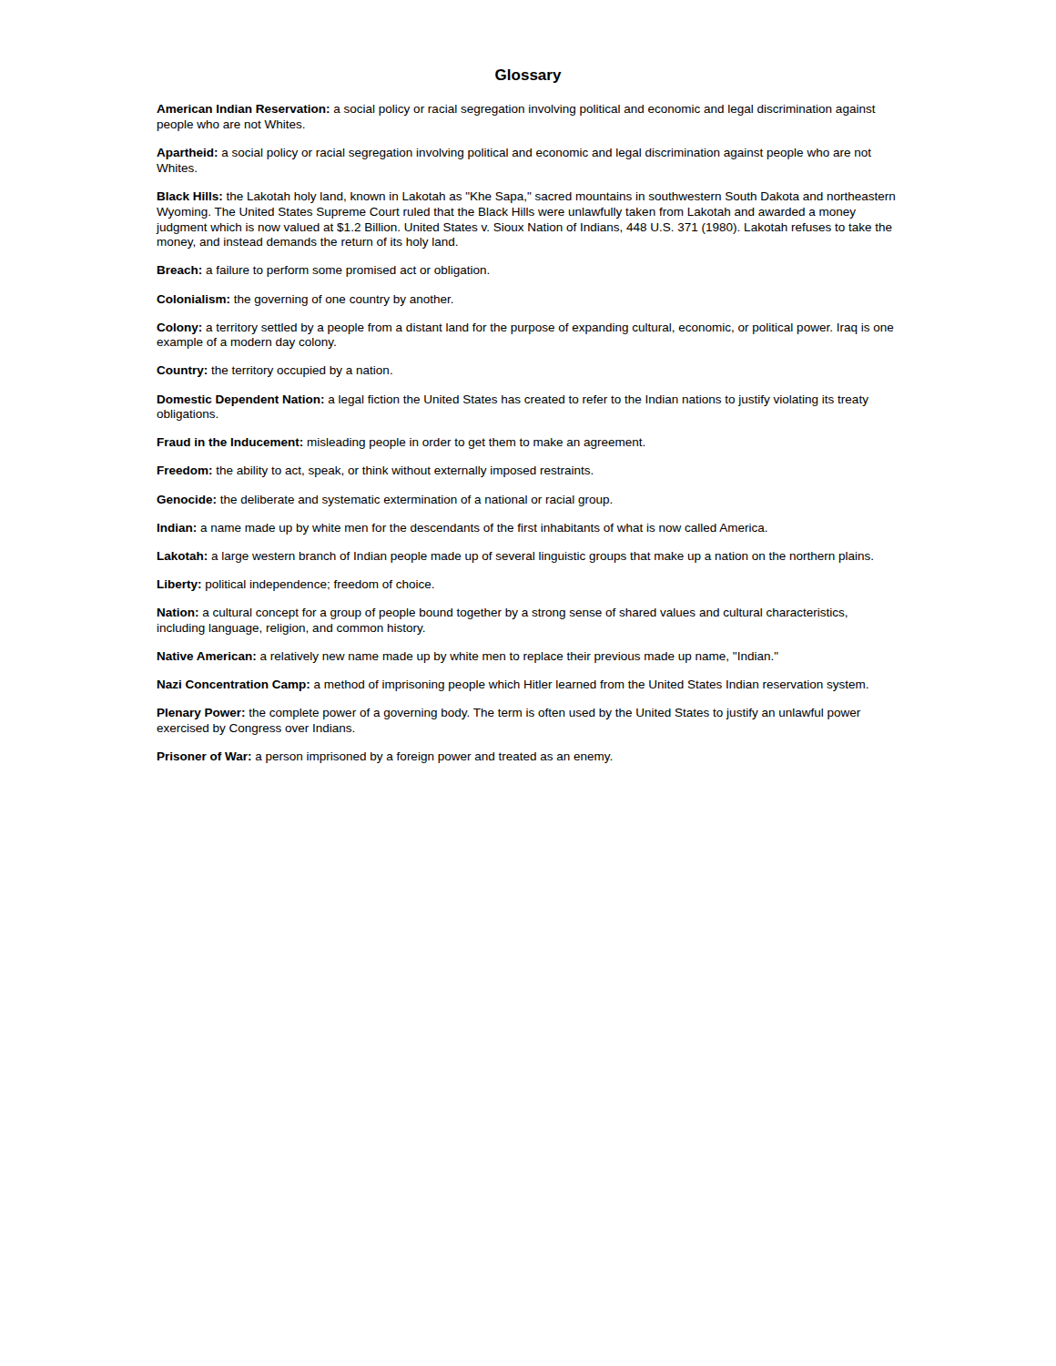Glossary
American Indian Reservation:
a social policy or racial segregation involving political and economic and legal discrimination against people who are not Whites.
Apartheid:
a social policy or racial segregation involving political and economic and legal discrimination against people who are not Whites.
Black Hills:
the Lakotah holy land, known in Lakotah as "Khe Sapa," sacred mountains in southwestern South Dakota and northeastern Wyoming. The United States Supreme Court ruled that the Black Hills were unlawfully taken from Lakotah and awarded a money judgment which is now valued at $1.2 Billion. United States v. Sioux Nation of Indians, 448 U.S. 371 (1980). Lakotah refuses to take the money, and instead demands the return of its holy land.
Breach:
a failure to perform some promised act or obligation.
Colonialism:
the governing of one country by another.
Colony:
a territory settled by a people from a distant land for the purpose of expanding cultural, economic, or political power. Iraq is one example of a modern day colony.
Country:
the territory occupied by a nation.
Domestic Dependent Nation:
a legal fiction the United States has created to refer to the Indian nations to justify violating its treaty obligations.
Fraud in the Inducement:
misleading people in order to get them to make an agreement.
Freedom:
the ability to act, speak, or think without externally imposed restraints.
Genocide:
the deliberate and systematic extermination of a national or racial group.
Indian:
a name made up by white men for the descendants of the first inhabitants of what is now called America.
Lakotah:
a large western branch of Indian people made up of several linguistic groups that make up a nation on the northern plains.
Liberty:
political independence; freedom of choice.
Nation:
a cultural concept for a group of people bound together by a strong sense of shared values and cultural characteristics, including language, religion, and common history.
Native American:
a relatively new name made up by white men to replace their previous made up name, "Indian."
Nazi Concentration Camp:
a method of imprisoning people which Hitler learned from the United States Indian reservation system.
Plenary Power:
the complete power of a governing body. The term is often used by the United States to justify an unlawful power exercised by Congress over Indians.
Prisoner of War:
a person imprisoned by a foreign power and treated as an enemy.